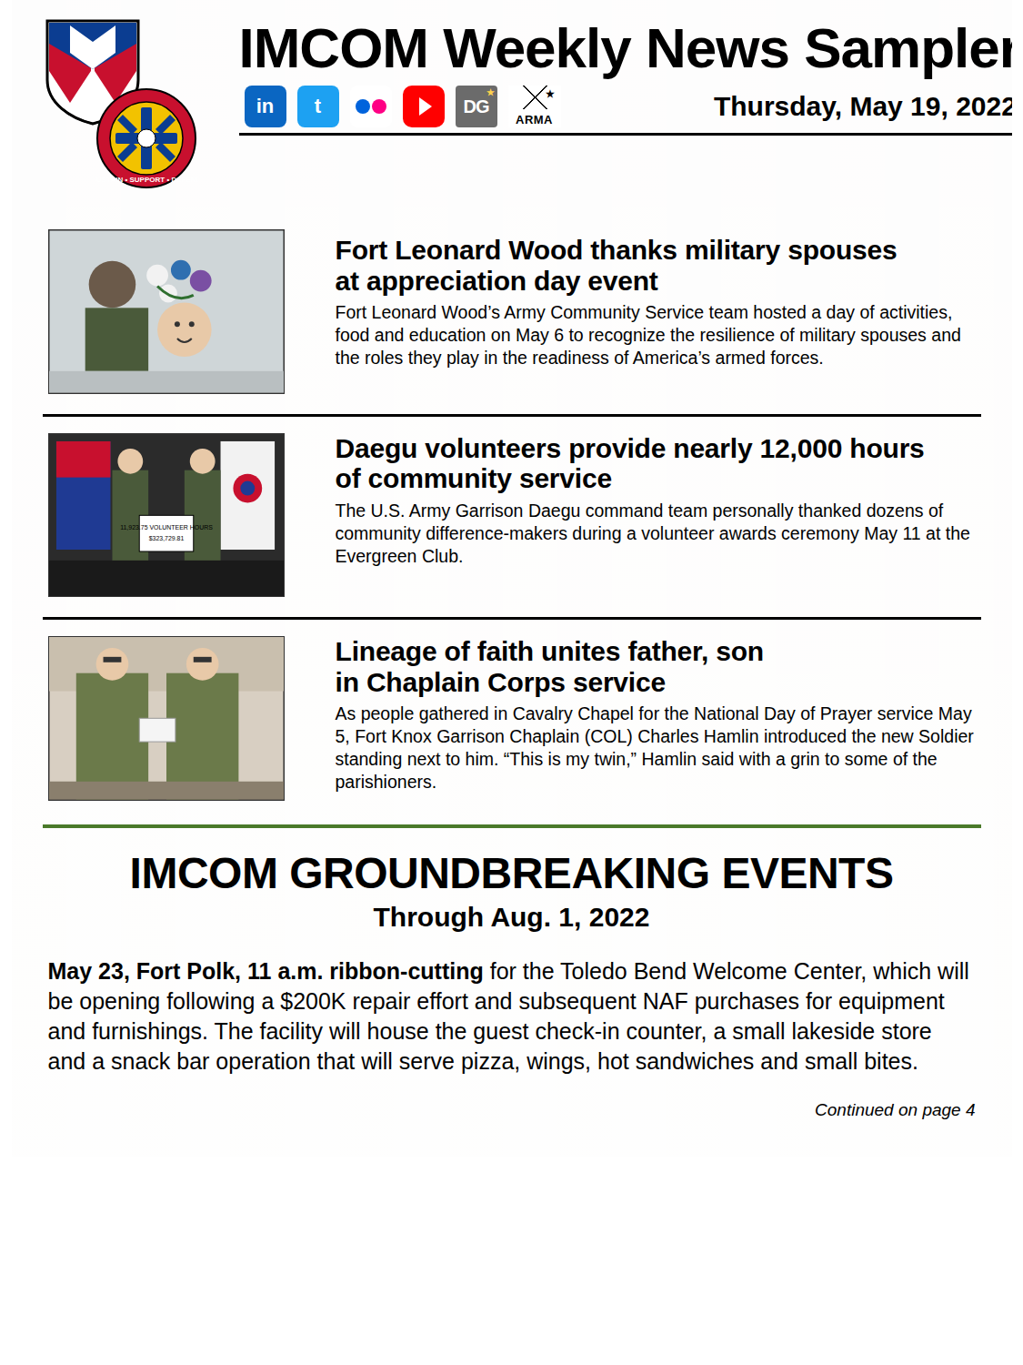SUSTAIN • SUPPORT • DEFEND
IMCOM Weekly News Sampler
in t DG★ ARMA★
Thursday, May 19, 2022
Fort Leonard Wood thanks military spouses
at appreciation day event
Fort Leonard Wood’s Army Community Service team hosted a day of activities, food and education on May 6 to recognize the resilience of military spouses and the roles they play in the readiness of America’s armed forces.
11,923.75 VOLUNTEER HOURS $323,729.81
Daegu volunteers provide nearly 12,000 hours
of community service
The U.S. Army Garrison Daegu command team personally thanked dozens of community difference-makers during a volunteer awards ceremony May 11 at the Evergreen Club.
Lineage of faith unites father, son
in Chaplain Corps service
As people gathered in Cavalry Chapel for the National Day of Prayer service May 5, Fort Knox Garrison Chaplain (COL) Charles Hamlin introduced the new Soldier standing next to him. “This is my twin,” Hamlin said with a grin to some of the parishioners.
IMCOM GROUNDBREAKING EVENTS
Through Aug. 1, 2022
May 23, Fort Polk, 11 a.m. ribbon-cutting for the Toledo Bend Welcome Center, which will be opening following a $200K repair effort and subsequent NAF purchases for equipment and furnishings. The facility will house the guest check-in counter, a small lakeside store and a snack bar operation that will serve pizza, wings, hot sandwiches and small bites.
Continued on page 4